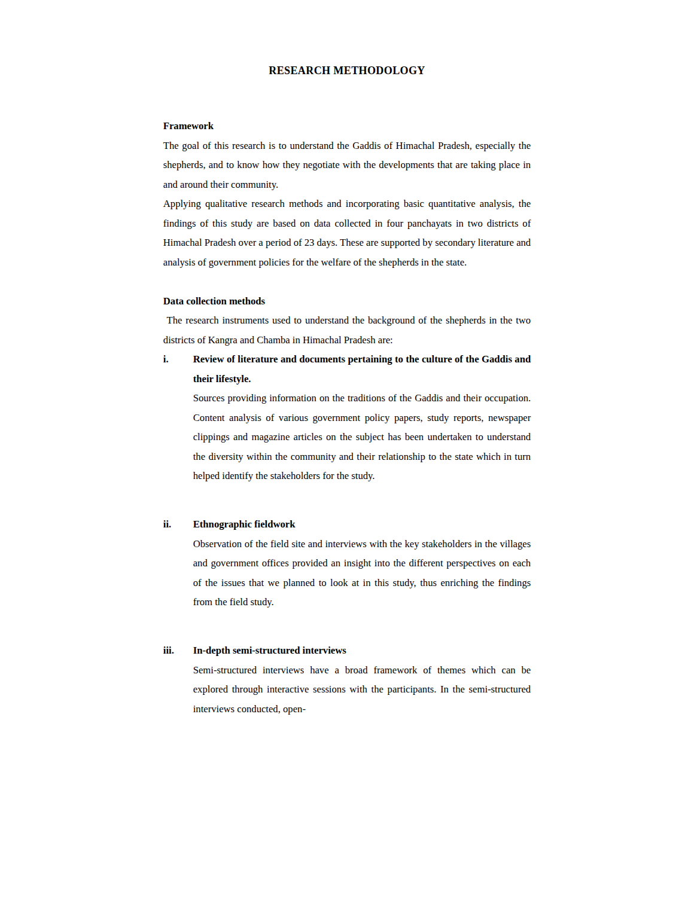RESEARCH METHODOLOGY
Framework
The goal of this research is to understand the Gaddis of Himachal Pradesh, especially the shepherds, and to know how they negotiate with the developments that are taking place in and around their community.
Applying qualitative research methods and incorporating basic quantitative analysis, the findings of this study are based on data collected in four panchayats in two districts of Himachal Pradesh over a period of 23 days. These are supported by secondary literature and analysis of government policies for the welfare of the shepherds in the state.
Data collection methods
The research instruments used to understand the background of the shepherds in the two districts of Kangra and Chamba in Himachal Pradesh are:
i.
Review of literature and documents pertaining to the culture of the Gaddis and their lifestyle.
Sources providing information on the traditions of the Gaddis and their occupation. Content analysis of various government policy papers, study reports, newspaper clippings and magazine articles on the subject has been undertaken to understand the diversity within the community and their relationship to the state which in turn helped identify the stakeholders for the study.
ii.
Ethnographic fieldwork
Observation of the field site and interviews with the key stakeholders in the villages and government offices provided an insight into the different perspectives on each of the issues that we planned to look at in this study, thus enriching the findings from the field study.
iii.
In-depth semi-structured interviews
Semi-structured interviews have a broad framework of themes which can be explored through interactive sessions with the participants. In the semi-structured interviews conducted, open-